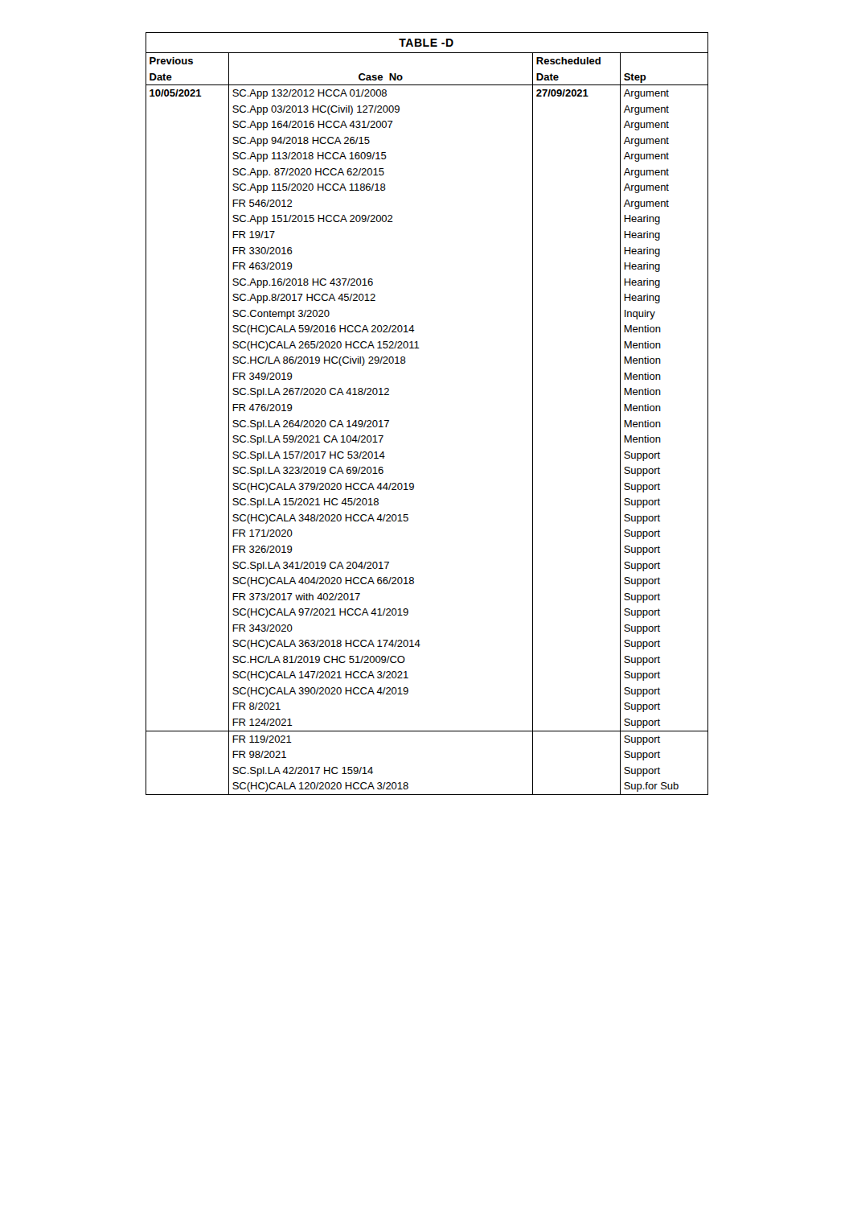TABLE -D
| Previous | | Rescheduled | |
| --- | --- | --- | --- |
| Date | Case No | Date | Step |
| 10/05/2021 | SC.App 132/2012 HCCA 01/2008 | 27/09/2021 | Argument |
| | SC.App 03/2013 HC(Civil) 127/2009 | | Argument |
| | SC.App 164/2016 HCCA 431/2007 | | Argument |
| | SC.App 94/2018 HCCA 26/15 | | Argument |
| | SC.App 113/2018 HCCA 1609/15 | | Argument |
| | SC.App. 87/2020 HCCA 62/2015 | | Argument |
| | SC.App 115/2020 HCCA 1186/18 | | Argument |
| | FR 546/2012 | | Argument |
| | SC.App 151/2015 HCCA 209/2002 | | Hearing |
| | FR 19/17 | | Hearing |
| | FR 330/2016 | | Hearing |
| | FR 463/2019 | | Hearing |
| | SC.App.16/2018 HC 437/2016 | | Hearing |
| | SC.App.8/2017 HCCA 45/2012 | | Hearing |
| | SC.Contempt 3/2020 | | Inquiry |
| | SC(HC)CALA 59/2016 HCCA 202/2014 | | Mention |
| | SC(HC)CALA 265/2020 HCCA 152/2011 | | Mention |
| | SC.HC/LA 86/2019 HC(Civil) 29/2018 | | Mention |
| | FR 349/2019 | | Mention |
| | SC.Spl.LA 267/2020 CA 418/2012 | | Mention |
| | FR 476/2019 | | Mention |
| | SC.Spl.LA 264/2020 CA 149/2017 | | Mention |
| | SC.Spl.LA 59/2021 CA 104/2017 | | Mention |
| | SC.Spl.LA 157/2017 HC 53/2014 | | Support |
| | SC.Spl.LA 323/2019 CA 69/2016 | | Support |
| | SC(HC)CALA 379/2020 HCCA 44/2019 | | Support |
| | SC.Spl.LA 15/2021 HC 45/2018 | | Support |
| | SC(HC)CALA 348/2020 HCCA 4/2015 | | Support |
| | FR 171/2020 | | Support |
| | FR 326/2019 | | Support |
| | SC.Spl.LA 341/2019 CA 204/2017 | | Support |
| | SC(HC)CALA 404/2020 HCCA 66/2018 | | Support |
| | FR 373/2017 with 402/2017 | | Support |
| | SC(HC)CALA 97/2021 HCCA 41/2019 | | Support |
| | FR 343/2020 | | Support |
| | SC(HC)CALA 363/2018 HCCA 174/2014 | | Support |
| | SC.HC/LA 81/2019 CHC 51/2009/CO | | Support |
| | SC(HC)CALA 147/2021 HCCA 3/2021 | | Support |
| | SC(HC)CALA 390/2020 HCCA 4/2019 | | Support |
| | FR 8/2021 | | Support |
| | FR 124/2021 | | Support |
| | FR 119/2021 | | Support |
| | FR 98/2021 | | Support |
| | SC.Spl.LA 42/2017 HC 159/14 | | Support |
| | SC(HC)CALA 120/2020 HCCA 3/2018 | | Sup.for Sub |